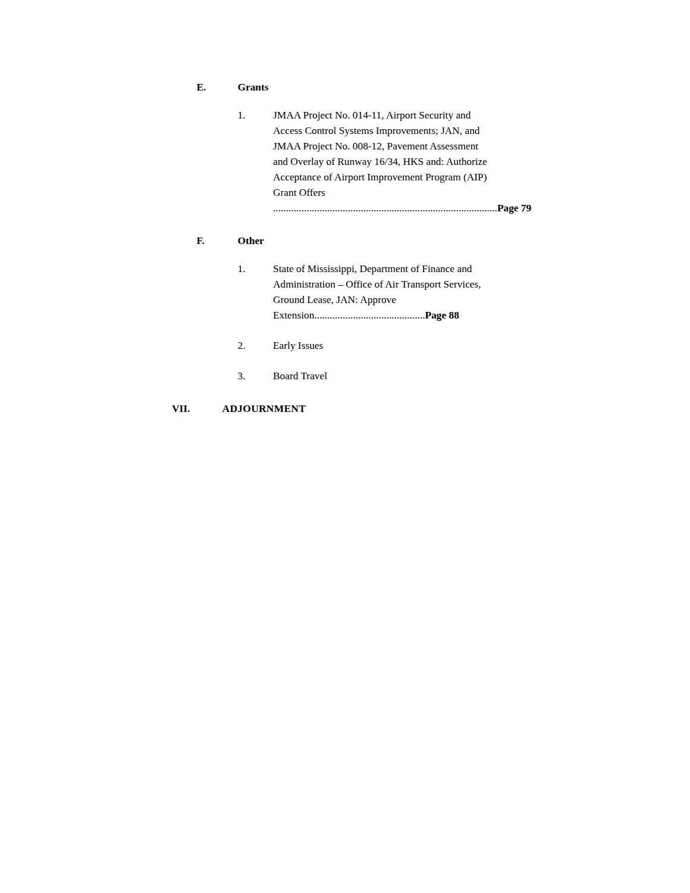E.
Grants
1.
JMAA Project No. 014-11, Airport Security and
Access Control Systems Improvements; JAN, and
JMAA Project No. 008-12, Pavement Assessment
and Overlay of Runway 16/34, HKS and: Authorize
Acceptance of Airport Improvement Program (AIP)
Grant Offers ....................................................................................... Page 79
F.
Other
1.
State of Mississippi, Department of Finance and
Administration – Office of Air Transport Services,
Ground Lease, JAN: Approve Extension........................................... Page 88
2.
Early Issues
3.
Board Travel
VII.
ADJOURNMENT